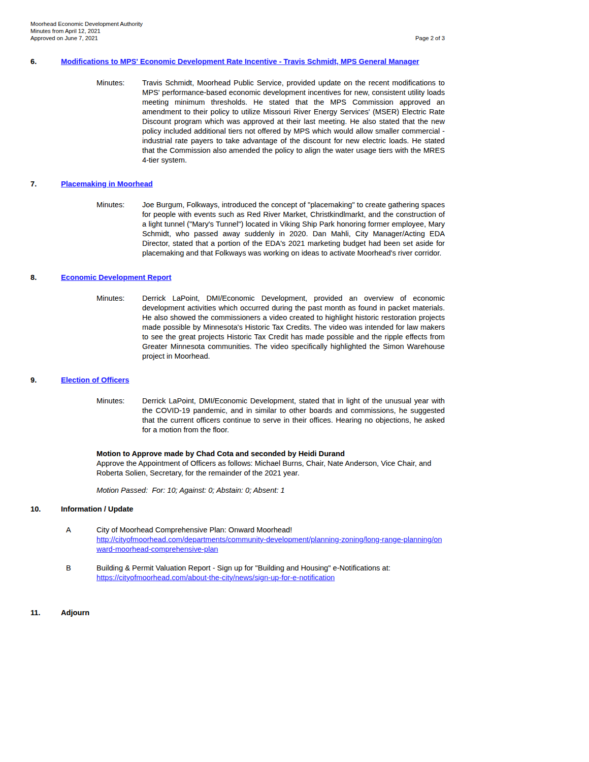Moorhead Economic Development Authority
Minutes from April 12, 2021
Approved on June 7, 2021
Page 2 of 3
6.
Modifications to MPS' Economic Development Rate Incentive - Travis Schmidt, MPS General Manager
Minutes:
Travis Schmidt, Moorhead Public Service, provided update on the recent modifications to MPS' performance-based economic development incentives for new, consistent utility loads meeting minimum thresholds. He stated that the MPS Commission approved an amendment to their policy to utilize Missouri River Energy Services' (MSER) Electric Rate Discount program which was approved at their last meeting. He also stated that the new policy included additional tiers not offered by MPS which would allow smaller commercial - industrial rate payers to take advantage of the discount for new electric loads. He stated that the Commission also amended the policy to align the water usage tiers with the MRES 4-tier system.
7.
Placemaking in Moorhead
Minutes:
Joe Burgum, Folkways, introduced the concept of "placemaking" to create gathering spaces for people with events such as Red River Market, Christkindlmarkt, and the construction of a light tunnel ("Mary's Tunnel") located in Viking Ship Park honoring former employee, Mary Schmidt, who passed away suddenly in 2020. Dan Mahli, City Manager/Acting EDA Director, stated that a portion of the EDA's 2021 marketing budget had been set aside for placemaking and that Folkways was working on ideas to activate Moorhead's river corridor.
8.
Economic Development Report
Minutes:
Derrick LaPoint, DMI/Economic Development, provided an overview of economic development activities which occurred during the past month as found in packet materials. He also showed the commissioners a video created to highlight historic restoration projects made possible by Minnesota's Historic Tax Credits. The video was intended for law makers to see the great projects Historic Tax Credit has made possible and the ripple effects from Greater Minnesota communities. The video specifically highlighted the Simon Warehouse project in Moorhead.
9.
Election of Officers
Minutes:
Derrick LaPoint, DMI/Economic Development, stated that in light of the unusual year with the COVID-19 pandemic, and in similar to other boards and commissions, he suggested that the current officers continue to serve in their offices. Hearing no objections, he asked for a motion from the floor.
Motion to Approve made by Chad Cota and seconded by Heidi Durand
Approve the Appointment of Officers as follows: Michael Burns, Chair, Nate Anderson, Vice Chair, and Roberta Solien, Secretary, for the remainder of the 2021 year.
Motion Passed: For: 10; Against: 0; Abstain: 0; Absent: 1
10.
Information / Update
A
City of Moorhead Comprehensive Plan: Onward Moorhead!
http://cityofmoorhead.com/departments/community-development/planning-zoning/long-range-planning/onward-moorhead-comprehensive-plan
B
Building & Permit Valuation Report - Sign up for "Building and Housing" e-Notifications at:
https://cityofmoorhead.com/about-the-city/news/sign-up-for-e-notification
11.
Adjourn